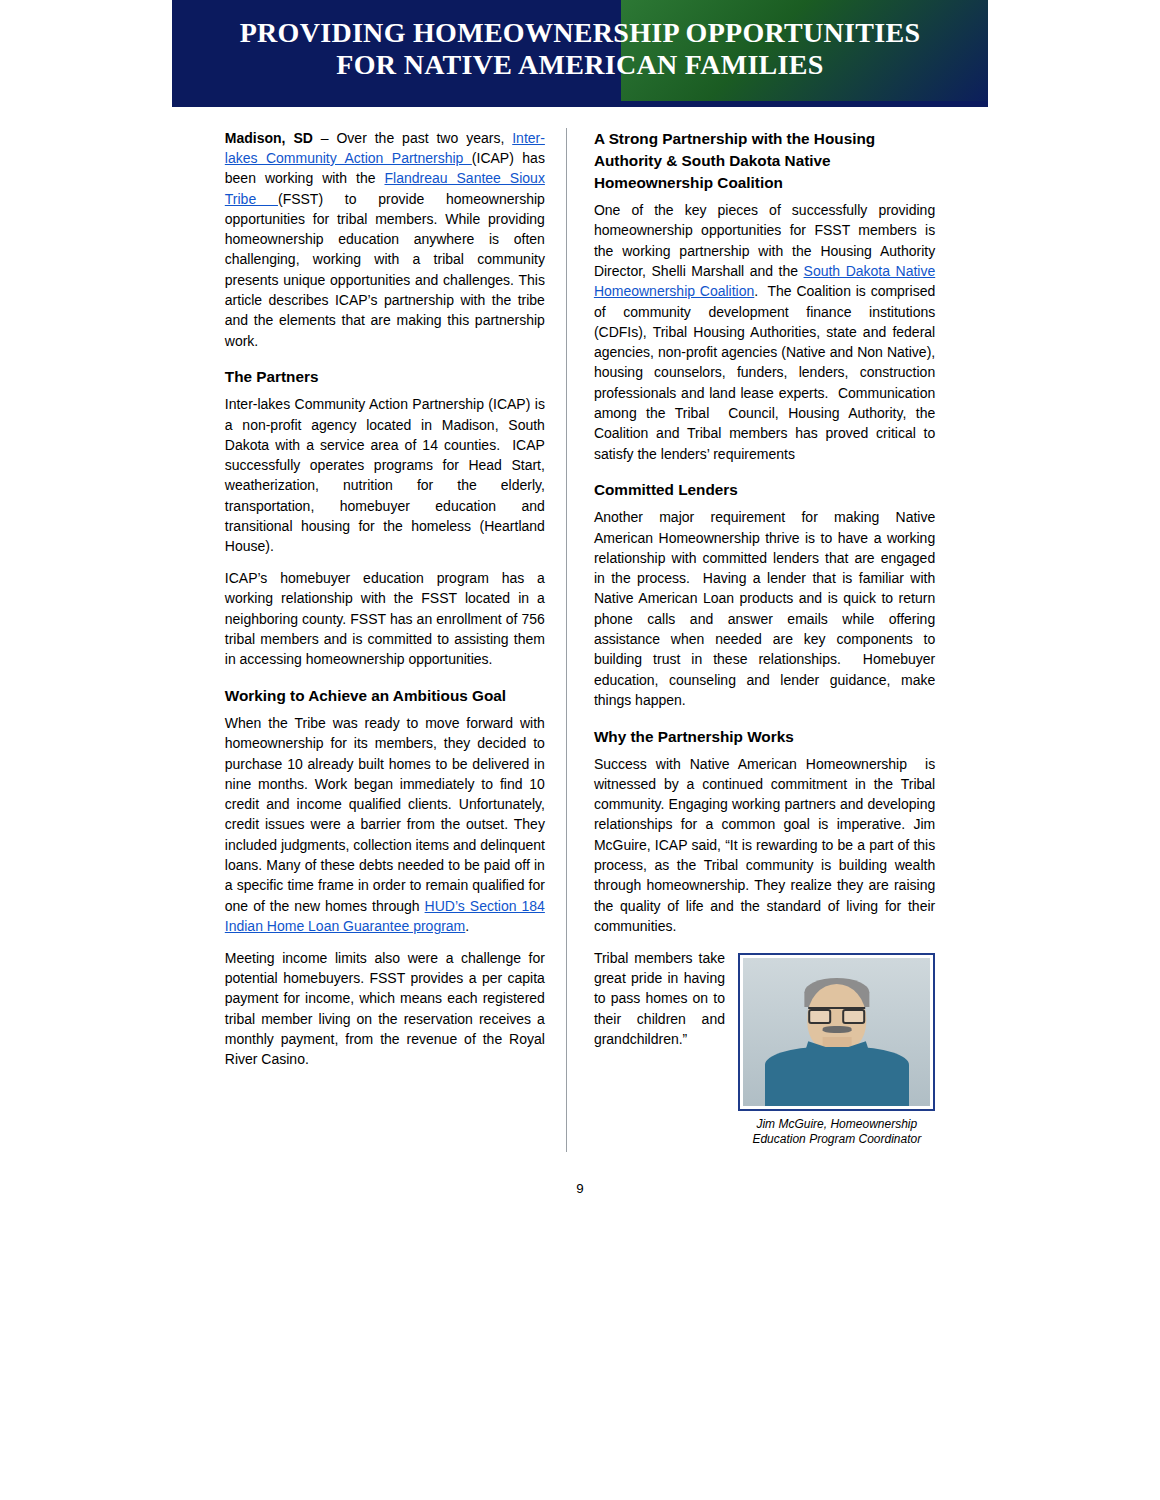PROVIDING HOMEOWNERSHIP OPPORTUNITIES
FOR NATIVE AMERICAN FAMILIES
Madison, SD – Over the past two years, Inter-lakes Community Action Partnership (ICAP) has been working with the Flandreau Santee Sioux Tribe (FSST) to provide homeownership opportunities for tribal members. While providing homeownership education anywhere is often challenging, working with a tribal community presents unique opportunities and challenges. This article describes ICAP’s partnership with the tribe and the elements that are making this partnership work.
The Partners
Inter-lakes Community Action Partnership (ICAP) is a non-profit agency located in Madison, South Dakota with a service area of 14 counties. ICAP successfully operates programs for Head Start, weatherization, nutrition for the elderly, transportation, homebuyer education and transitional housing for the homeless (Heartland House).
ICAP’s homebuyer education program has a working relationship with the FSST located in a neighboring county. FSST has an enrollment of 756 tribal members and is committed to assisting them in accessing homeownership opportunities.
Working to Achieve an Ambitious Goal
When the Tribe was ready to move forward with homeownership for its members, they decided to purchase 10 already built homes to be delivered in nine months. Work began immediately to find 10 credit and income qualified clients. Unfortunately, credit issues were a barrier from the outset. They included judgments, collection items and delinquent loans. Many of these debts needed to be paid off in a specific time frame in order to remain qualified for one of the new homes through HUD’s Section 184 Indian Home Loan Guarantee program.
Meeting income limits also were a challenge for potential homebuyers. FSST provides a per capita payment for income, which means each registered tribal member living on the reservation receives a monthly payment, from the revenue of the Royal River Casino.
A Strong Partnership with the Housing Authority & South Dakota Native Homeownership Coalition
One of the key pieces of successfully providing homeownership opportunities for FSST members is the working partnership with the Housing Authority Director, Shelli Marshall and the South Dakota Native Homeownership Coalition. The Coalition is comprised of community development finance institutions (CDFIs), Tribal Housing Authorities, state and federal agencies, non-profit agencies (Native and Non Native), housing counselors, funders, lenders, construction professionals and land lease experts. Communication among the Tribal Council, Housing Authority, the Coalition and Tribal members has proved critical to satisfy the lenders’ requirements
Committed Lenders
Another major requirement for making Native American Homeownership thrive is to have a working relationship with committed lenders that are engaged in the process. Having a lender that is familiar with Native American Loan products and is quick to return phone calls and answer emails while offering assistance when needed are key components to building trust in these relationships. Homebuyer education, counseling and lender guidance, make things happen.
Why the Partnership Works
Success with Native American Homeownership is witnessed by a continued commitment in the Tribal community. Engaging working partners and developing relationships for a common goal is imperative. Jim McGuire, ICAP said, “It is rewarding to be a part of this process, as the Tribal community is building wealth through homeownership. They realize they are raising the quality of life and the standard of living for their communities.
Jim McGuire, Homeownership Education Program Coordinator
Tribal members take great pride in having to pass homes on to their children and grandchildren.”
9